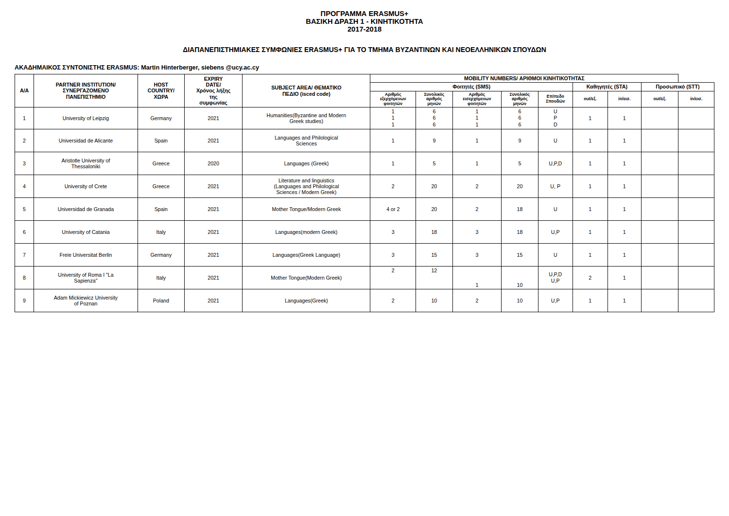ΠΡΟΓΡΑΜΜΑ ERASMUS+
ΒΑΣΙΚΗ ΔΡΑΣΗ 1 - ΚΙΝΗΤΙΚΟΤΗΤΑ
2017-2018
ΔΙΑΠΑΝΕΠΙΣΤΗΜΙΑΚΕΣ ΣΥΜΦΩΝΙΕΣ ERASMUS+ ΓΙΑ ΤΟ ΤΜΗΜΑ ΒΥΖΑΝΤΙΝΩΝ ΚΑΙ ΝΕΟΕΛΛΗΝΙΚΩΝ ΣΠΟΥΔΩΝ
ΑΚΑΔΗΜΑΙΚΟΣ ΣΥΝΤΟΝΙΣΤΗΣ ERASMUS: Martin Hinterberger, siebens @ucy.ac.cy
| Α/Α | PARTNER INSTITUTION/ ΣΥΝΕΡΓΑΖΟΜΕΝΟ ΠΑΝΕΠΙΣΤΗΜΙΟ | HOST COUNTRY/ ΧΩΡΑ | EXPIRY DATE/ Χρόνος λήξης της συμφωνίας | SUBJECT AREA/ ΘΕΜΑΤΙΚΟ ΠΕΔΙΟ (isced code) | MOBILITY NUMBERS/ ΑΡΙΘΜΟΙ ΚΙΝΗΤΙΚΟΤΗΤΑΣ |
| --- | --- | --- | --- | --- | --- |
| Φοιτητές (SMS) | Καθηγητές (STA) | Προσωπικό (STT) |
| Αριθμός εξερχόμενων φοιτητών | Συνολικός αριθμός μηνών | Αριθμός εισερχόμενων φοιτητών | Συνολικός αριθμός μηνών | Επίπεδο Σπουδών | out/εξ. | in/εισ. | out/εξ. | in/εισ. |
| 1 | University of Leipzig | Germany | 2021 | Humanities(Byzantine and Modern Greek studies) | 1 1 1 | 6 6 6 | 1 1 1 | 6 6 6 | U P D | 1 | 1 | | |
| 2 | Universidad de Alicante | Spain | 2021 | Languages and Philological Sciences | 1 | 9 | 1 | 9 | U | 1 | 1 | | |
| 3 | Aristotle University of Thessaloniki | Greece | 2020 | Languages (Greek) | 1 | 5 | 1 | 5 | U,P,D | 1 | 1 | | |
| 4 | University of Crete | Greece | 2021 | Literature and linguistics (Languages and Philological Sciences / Modern Greek) | 2 | 20 | 2 | 20 | U, P | 1 | 1 | | |
| 5 | Universidad de Granada | Spain | 2021 | Mother Tongue/Modern Greek | 4 or 2 | 20 | 2 | 18 | U | 1 | 1 | | |
| 6 | University of Catania | Italy | 2021 | Languages(modern Greek) | 3 | 18 | 3 | 18 | U,P | 1 | 1 | | |
| 7 | Freie Universitat Berlin | Germany | 2021 | Languages(Greek Language) | 3 | 15 | 3 | 15 | U | 1 | 1 | | |
| 8 | University of Roma I "La Sapienza" | Italy | 2021 | Mother Tongue(Modern Greek) | 2 | 12 | 1 | 10 | U,P,D U,P | 2 | 1 | | |
| 9 | Adam Mickiewicz University of Poznan | Poland | 2021 | Languages(Greek) | 2 | 10 | 2 | 10 | U,P | 1 | 1 | | |